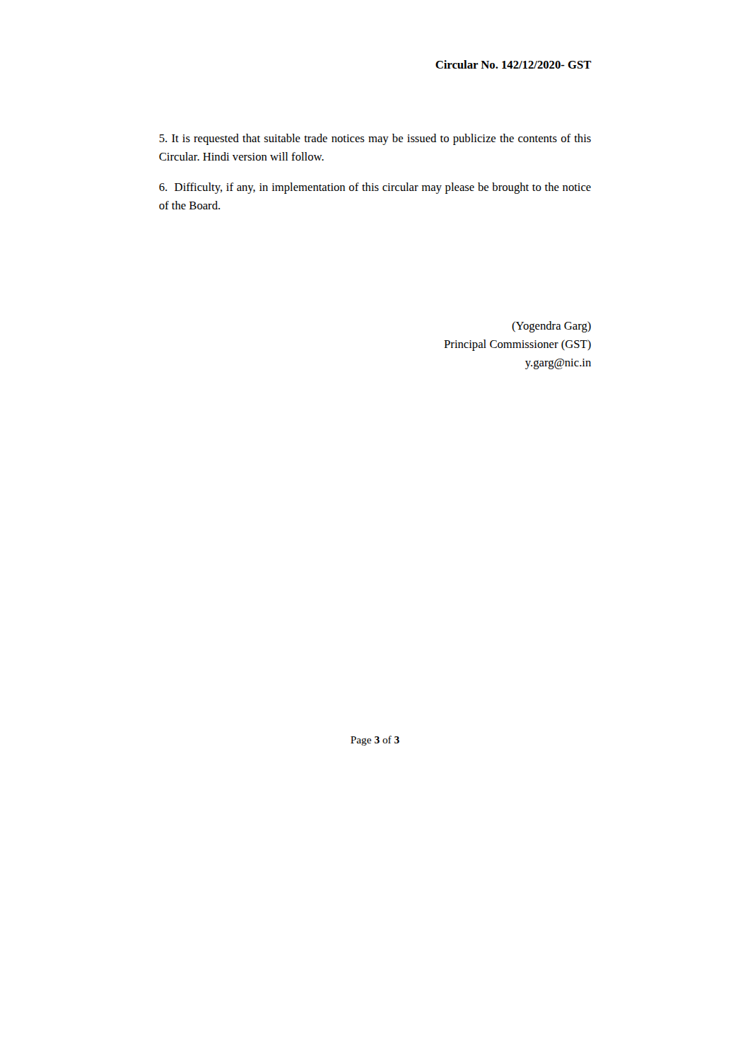Circular No. 142/12/2020- GST
5. It is requested that suitable trade notices may be issued to publicize the contents of this Circular. Hindi version will follow.
6. Difficulty, if any, in implementation of this circular may please be brought to the notice of the Board.
(Yogendra Garg)
Principal Commissioner (GST)
y.garg@nic.in
Page 3 of 3